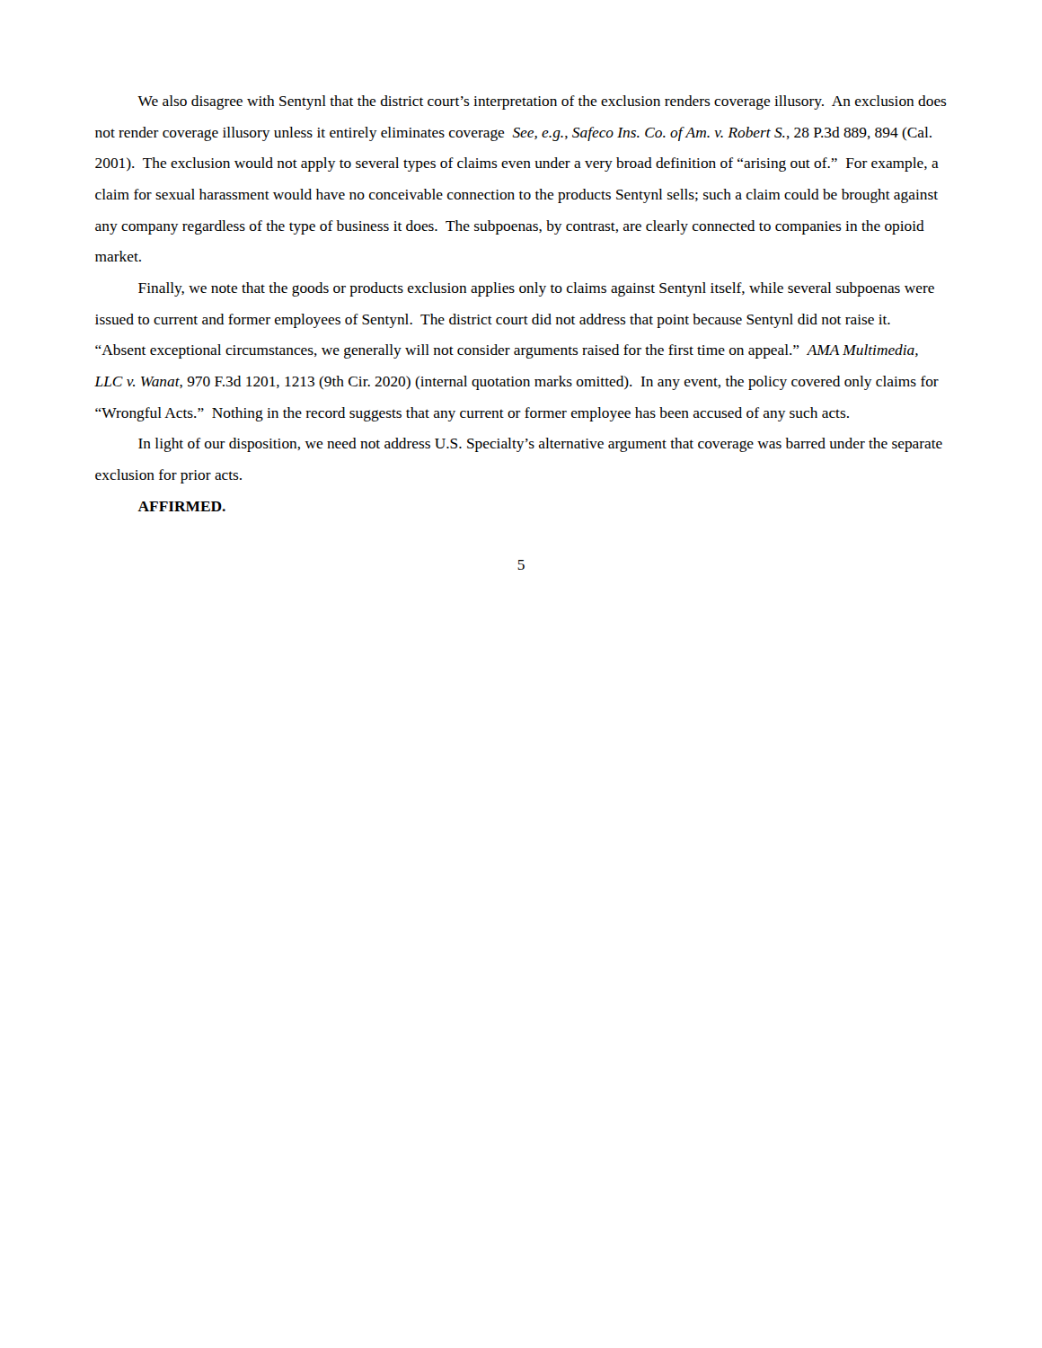We also disagree with Sentynl that the district court’s interpretation of the exclusion renders coverage illusory. An exclusion does not render coverage illusory unless it entirely eliminates coverage See, e.g., Safeco Ins. Co. of Am. v. Robert S., 28 P.3d 889, 894 (Cal. 2001). The exclusion would not apply to several types of claims even under a very broad definition of “arising out of.” For example, a claim for sexual harassment would have no conceivable connection to the products Sentynl sells; such a claim could be brought against any company regardless of the type of business it does. The subpoenas, by contrast, are clearly connected to companies in the opioid market.
Finally, we note that the goods or products exclusion applies only to claims against Sentynl itself, while several subpoenas were issued to current and former employees of Sentynl. The district court did not address that point because Sentynl did not raise it. “Absent exceptional circumstances, we generally will not consider arguments raised for the first time on appeal.” AMA Multimedia, LLC v. Wanat, 970 F.3d 1201, 1213 (9th Cir. 2020) (internal quotation marks omitted). In any event, the policy covered only claims for “Wrongful Acts.” Nothing in the record suggests that any current or former employee has been accused of any such acts.
In light of our disposition, we need not address U.S. Specialty’s alternative argument that coverage was barred under the separate exclusion for prior acts.
AFFIRMED.
5